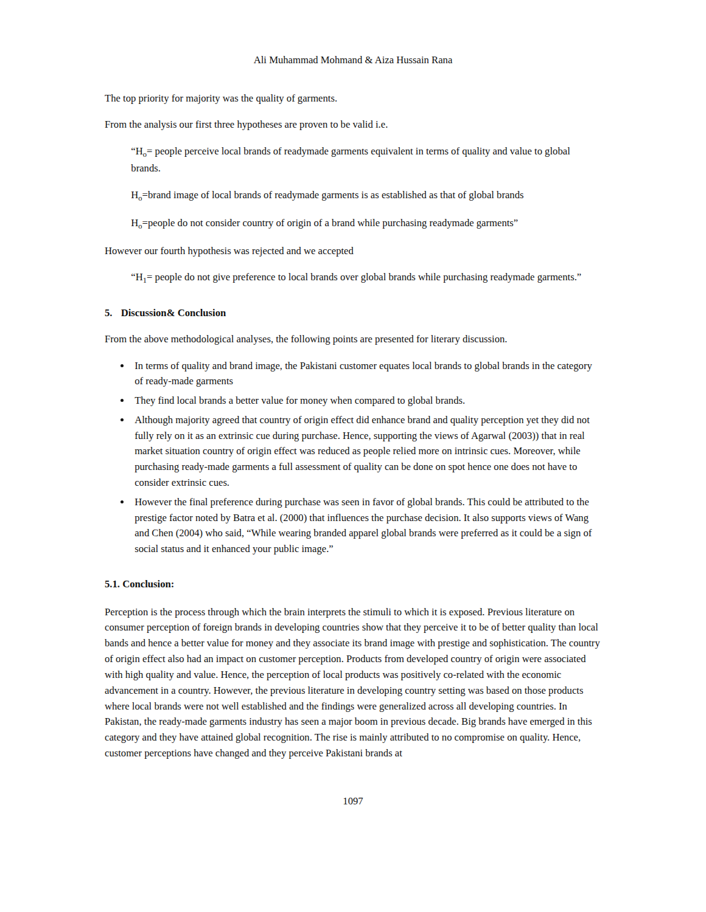Ali Muhammad Mohmand & Aiza Hussain Rana
The top priority for majority was the quality of garments.
From the analysis our first three hypotheses are proven to be valid i.e.
“Ho= people perceive local brands of readymade garments equivalent in terms of quality and value to global brands.
Ho=brand image of local brands of readymade garments is as established as that of global brands
Ho=people do not consider country of origin of a brand while purchasing readymade garments”
However our fourth hypothesis was rejected and we accepted
“H1= people do not give preference to local brands over global brands while purchasing readymade garments.”
5. Discussion& Conclusion
From the above methodological analyses, the following points are presented for literary discussion.
In terms of quality and brand image, the Pakistani customer equates local brands to global brands in the category of ready-made garments
They find local brands a better value for money when compared to global brands.
Although majority agreed that country of origin effect did enhance brand and quality perception yet they did not fully rely on it as an extrinsic cue during purchase. Hence, supporting the views of Agarwal (2003)) that in real market situation country of origin effect was reduced as people relied more on intrinsic cues. Moreover, while purchasing ready-made garments a full assessment of quality can be done on spot hence one does not have to consider extrinsic cues.
However the final preference during purchase was seen in favor of global brands. This could be attributed to the prestige factor noted by Batra et al. (2000) that influences the purchase decision. It also supports views of Wang and Chen (2004) who said, “While wearing branded apparel global brands were preferred as it could be a sign of social status and it enhanced your public image.”
5.1. Conclusion:
Perception is the process through which the brain interprets the stimuli to which it is exposed. Previous literature on consumer perception of foreign brands in developing countries show that they perceive it to be of better quality than local bands and hence a better value for money and they associate its brand image with prestige and sophistication. The country of origin effect also had an impact on customer perception. Products from developed country of origin were associated with high quality and value. Hence, the perception of local products was positively co-related with the economic advancement in a country. However, the previous literature in developing country setting was based on those products where local brands were not well established and the findings were generalized across all developing countries. In Pakistan, the ready-made garments industry has seen a major boom in previous decade. Big brands have emerged in this category and they have attained global recognition. The rise is mainly attributed to no compromise on quality. Hence, customer perceptions have changed and they perceive Pakistani brands at
1097